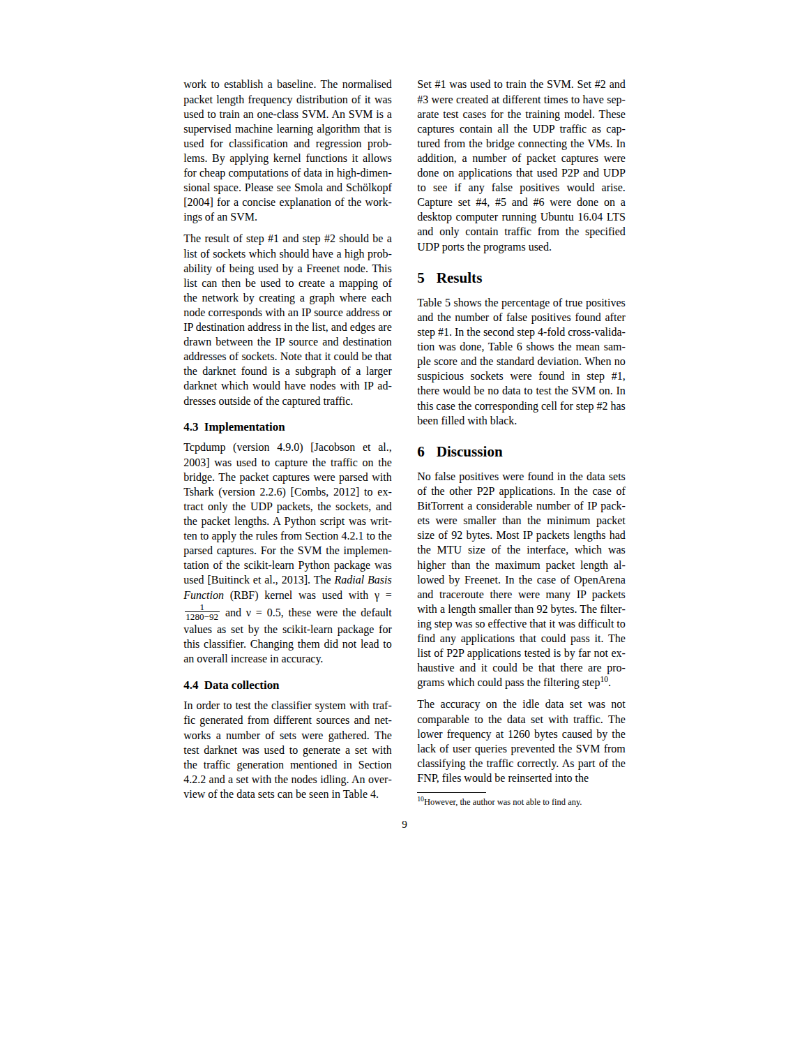work to establish a baseline. The normalised packet length frequency distribution of it was used to train an one-class SVM. An SVM is a supervised machine learning algorithm that is used for classification and regression problems. By applying kernel functions it allows for cheap computations of data in high-dimensional space. Please see Smola and Schölkopf [2004] for a concise explanation of the workings of an SVM.
The result of step #1 and step #2 should be a list of sockets which should have a high probability of being used by a Freenet node. This list can then be used to create a mapping of the network by creating a graph where each node corresponds with an IP source address or IP destination address in the list, and edges are drawn between the IP source and destination addresses of sockets. Note that it could be that the darknet found is a subgraph of a larger darknet which would have nodes with IP addresses outside of the captured traffic.
4.3 Implementation
Tcpdump (version 4.9.0) [Jacobson et al., 2003] was used to capture the traffic on the bridge. The packet captures were parsed with Tshark (version 2.2.6) [Combs, 2012] to extract only the UDP packets, the sockets, and the packet lengths. A Python script was written to apply the rules from Section 4.2.1 to the parsed captures. For the SVM the implementation of the scikit-learn Python package was used [Buitinck et al., 2013]. The Radial Basis Function (RBF) kernel was used with γ = 11280−92 and ν = 0.5, these were the default values as set by the scikit-learn package for this classifier. Changing them did not lead to an overall increase in accuracy.
4.4 Data collection
In order to test the classifier system with traffic generated from different sources and networks a number of sets were gathered. The test darknet was used to generate a set with the traffic generation mentioned in Section 4.2.2 and a set with the nodes idling. An overview of the data sets can be seen in Table 4.
Set #1 was used to train the SVM. Set #2 and #3 were created at different times to have separate test cases for the training model. These captures contain all the UDP traffic as captured from the bridge connecting the VMs. In addition, a number of packet captures were done on applications that used P2P and UDP to see if any false positives would arise. Capture set #4, #5 and #6 were done on a desktop computer running Ubuntu 16.04 LTS and only contain traffic from the specified UDP ports the programs used.
5 Results
Table 5 shows the percentage of true positives and the number of false positives found after step #1. In the second step 4-fold cross-validation was done, Table 6 shows the mean sample score and the standard deviation. When no suspicious sockets were found in step #1, there would be no data to test the SVM on. In this case the corresponding cell for step #2 has been filled with black.
6 Discussion
No false positives were found in the data sets of the other P2P applications. In the case of BitTorrent a considerable number of IP packets were smaller than the minimum packet size of 92 bytes. Most IP packets lengths had the MTU size of the interface, which was higher than the maximum packet length allowed by Freenet. In the case of OpenArena and traceroute there were many IP packets with a length smaller than 92 bytes. The filtering step was so effective that it was difficult to find any applications that could pass it. The list of P2P applications tested is by far not exhaustive and it could be that there are programs which could pass the filtering step10.
The accuracy on the idle data set was not comparable to the data set with traffic. The lower frequency at 1260 bytes caused by the lack of user queries prevented the SVM from classifying the traffic correctly. As part of the FNP, files would be reinserted into the
10However, the author was not able to find any.
9